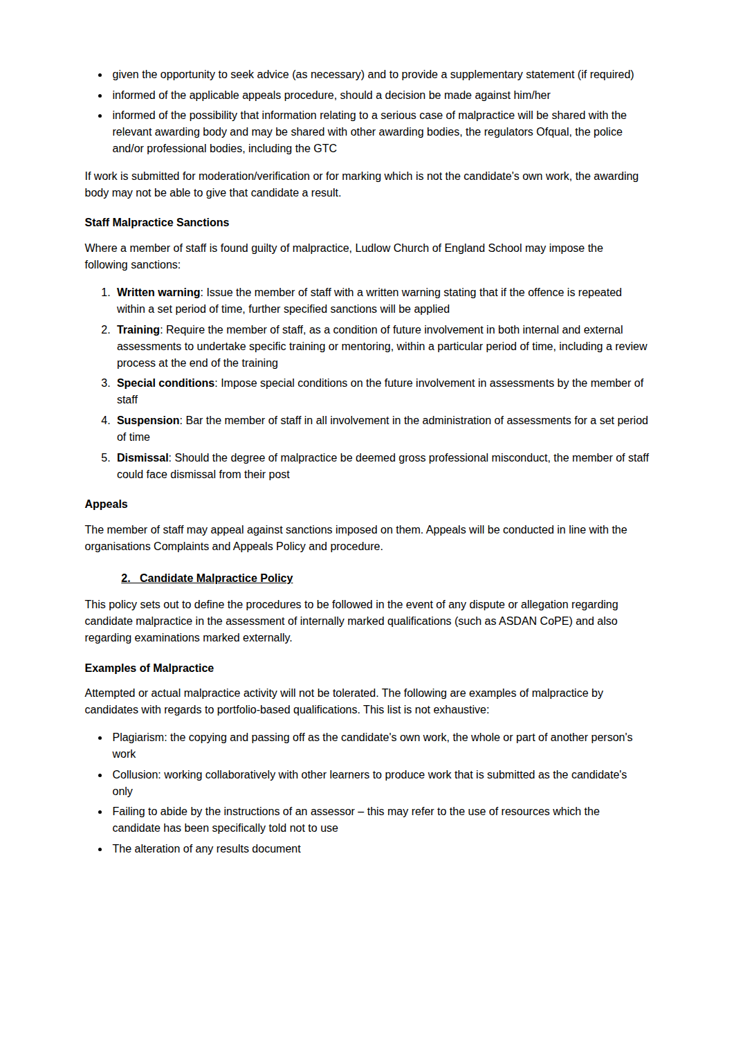given the opportunity to seek advice (as necessary) and to provide a supplementary statement (if required)
informed of the applicable appeals procedure, should a decision be made against him/her
informed of the possibility that information relating to a serious case of malpractice will be shared with the relevant awarding body and may be shared with other awarding bodies, the regulators Ofqual, the police and/or professional bodies, including the GTC
If work is submitted for moderation/verification or for marking which is not the candidate's own work, the awarding body may not be able to give that candidate a result.
Staff Malpractice Sanctions
Where a member of staff is found guilty of malpractice, Ludlow Church of England School may impose the following sanctions:
Written warning: Issue the member of staff with a written warning stating that if the offence is repeated within a set period of time, further specified sanctions will be applied
Training: Require the member of staff, as a condition of future involvement in both internal and external assessments to undertake specific training or mentoring, within a particular period of time, including a review process at the end of the training
Special conditions: Impose special conditions on the future involvement in assessments by the member of staff
Suspension: Bar the member of staff in all involvement in the administration of assessments for a set period of time
Dismissal: Should the degree of malpractice be deemed gross professional misconduct, the member of staff could face dismissal from their post
Appeals
The member of staff may appeal against sanctions imposed on them. Appeals will be conducted in line with the organisations Complaints and Appeals Policy and procedure.
2. Candidate Malpractice Policy
This policy sets out to define the procedures to be followed in the event of any dispute or allegation regarding candidate malpractice in the assessment of internally marked qualifications (such as ASDAN CoPE) and also regarding examinations marked externally.
Examples of Malpractice
Attempted or actual malpractice activity will not be tolerated. The following are examples of malpractice by candidates with regards to portfolio-based qualifications. This list is not exhaustive:
Plagiarism: the copying and passing off as the candidate's own work, the whole or part of another person's work
Collusion: working collaboratively with other learners to produce work that is submitted as the candidate's only
Failing to abide by the instructions of an assessor – this may refer to the use of resources which the candidate has been specifically told not to use
The alteration of any results document